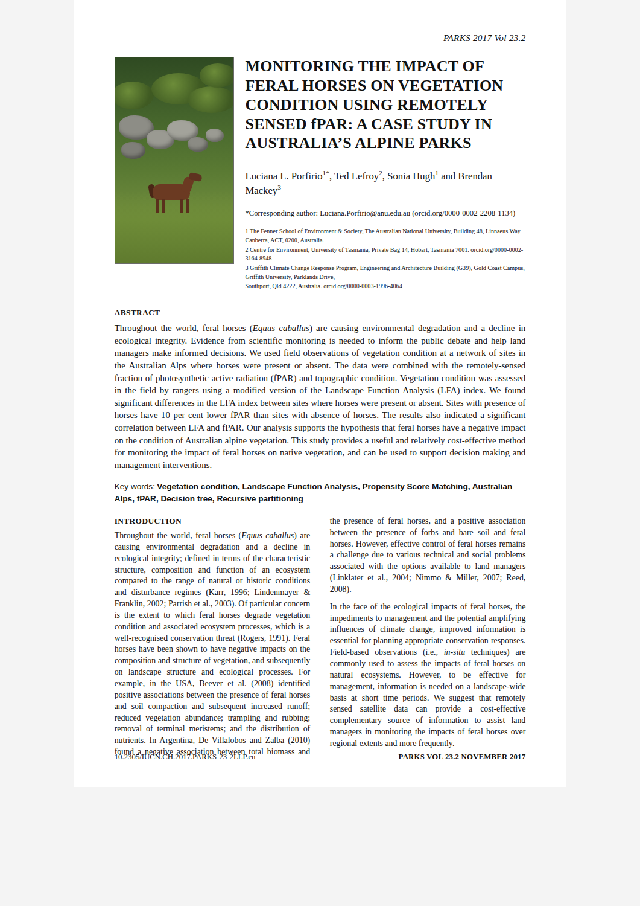PARKS 2017 Vol 23.2
Monitoring the impact of feral horses on vegetation condition using remotely sensed f PAR: a case study in Australia’s alpine parks
Luciana L. Porfirio1*, Ted Lefroy2, Sonia Hugh1 and Brendan Mackey3
*Corresponding author: Luciana.Porfirio@anu.edu.au (orcid.org/0000-0002-2208-1134)
1 The Fenner School of Environment & Society, The Australian National University, Building 48, Linnaeus Way Canberra, ACT, 0200, Australia.
2 Centre for Environment, University of Tasmania, Private Bag 14, Hobart, Tasmania 7001. orcid.org/0000-0002-3164-8948
3 Griffith Climate Change Response Program, Engineering and Architecture Building (G39), Gold Coast Campus, Griffith University, Parklands Drive,
Southport, Qld 4222, Australia. orcid.org/0000-0003-1996-4064
ABSTRACT
Throughout the world, feral horses (Equus caballus) are causing environmental degradation and a decline in ecological integrity. Evidence from scientific monitoring is needed to inform the public debate and help land managers make informed decisions. We used field observations of vegetation condition at a network of sites in the Australian Alps where horses were present or absent. The data were combined with the remotely-sensed fraction of photosynthetic active radiation (fPAR) and topographic condition. Vegetation condition was assessed in the field by rangers using a modified version of the Landscape Function Analysis (LFA) index. We found significant differences in the LFA index between sites where horses were present or absent. Sites with presence of horses have 10 per cent lower fPAR than sites with absence of horses. The results also indicated a significant correlation between LFA and fPAR. Our analysis supports the hypothesis that feral horses have a negative impact on the condition of Australian alpine vegetation. This study provides a useful and relatively cost-effective method for monitoring the impact of feral horses on native vegetation, and can be used to support decision making and management interventions.
Key words: Vegetation condition, Landscape Function Analysis, Propensity Score Matching, Australian Alps, fPAR, Decision tree, Recursive partitioning
INTRODUCTION
Throughout the world, feral horses (Equus caballus) are causing environmental degradation and a decline in ecological integrity; defined in terms of the characteristic structure, composition and function of an ecosystem compared to the range of natural or historic conditions and disturbance regimes (Karr, 1996; Lindenmayer & Franklin, 2002; Parrish et al., 2003). Of particular concern is the extent to which feral horses degrade vegetation condition and associated ecosystem processes, which is a well-recognised conservation threat (Rogers, 1991). Feral horses have been shown to have negative impacts on the composition and structure of vegetation, and subsequently on landscape structure and ecological processes. For example, in the USA, Beever et al. (2008) identified positive associations between the presence of feral horses and soil compaction and subsequent increased runoff; reduced vegetation abundance; trampling and rubbing; removal of terminal meristems; and the distribution of nutrients. In Argentina, De Villalobos and Zalba (2010) found a negative association between total biomass and the presence of feral horses, and a positive association between the presence of forbs and bare soil and feral horses. However, effective control of feral horses remains a challenge due to various technical and social problems associated with the options available to land managers (Linklater et al., 2004; Nimmo & Miller, 2007; Reed, 2008).
In the face of the ecological impacts of feral horses, the impediments to management and the potential amplifying influences of climate change, improved information is essential for planning appropriate conservation responses. Field-based observations (i.e., in-situ techniques) are commonly used to assess the impacts of feral horses on natural ecosystems. However, to be effective for management, information is needed on a landscape-wide basis at short time periods. We suggest that remotely sensed satellite data can provide a cost-effective complementary source of information to assist land managers in monitoring the impacts of feral horses over regional extents and more frequently.
10.2305/IUCN.CH.2017.PARKS-23-2LLP.en
PARKS VOL 23.2 NOVEMBER 2017